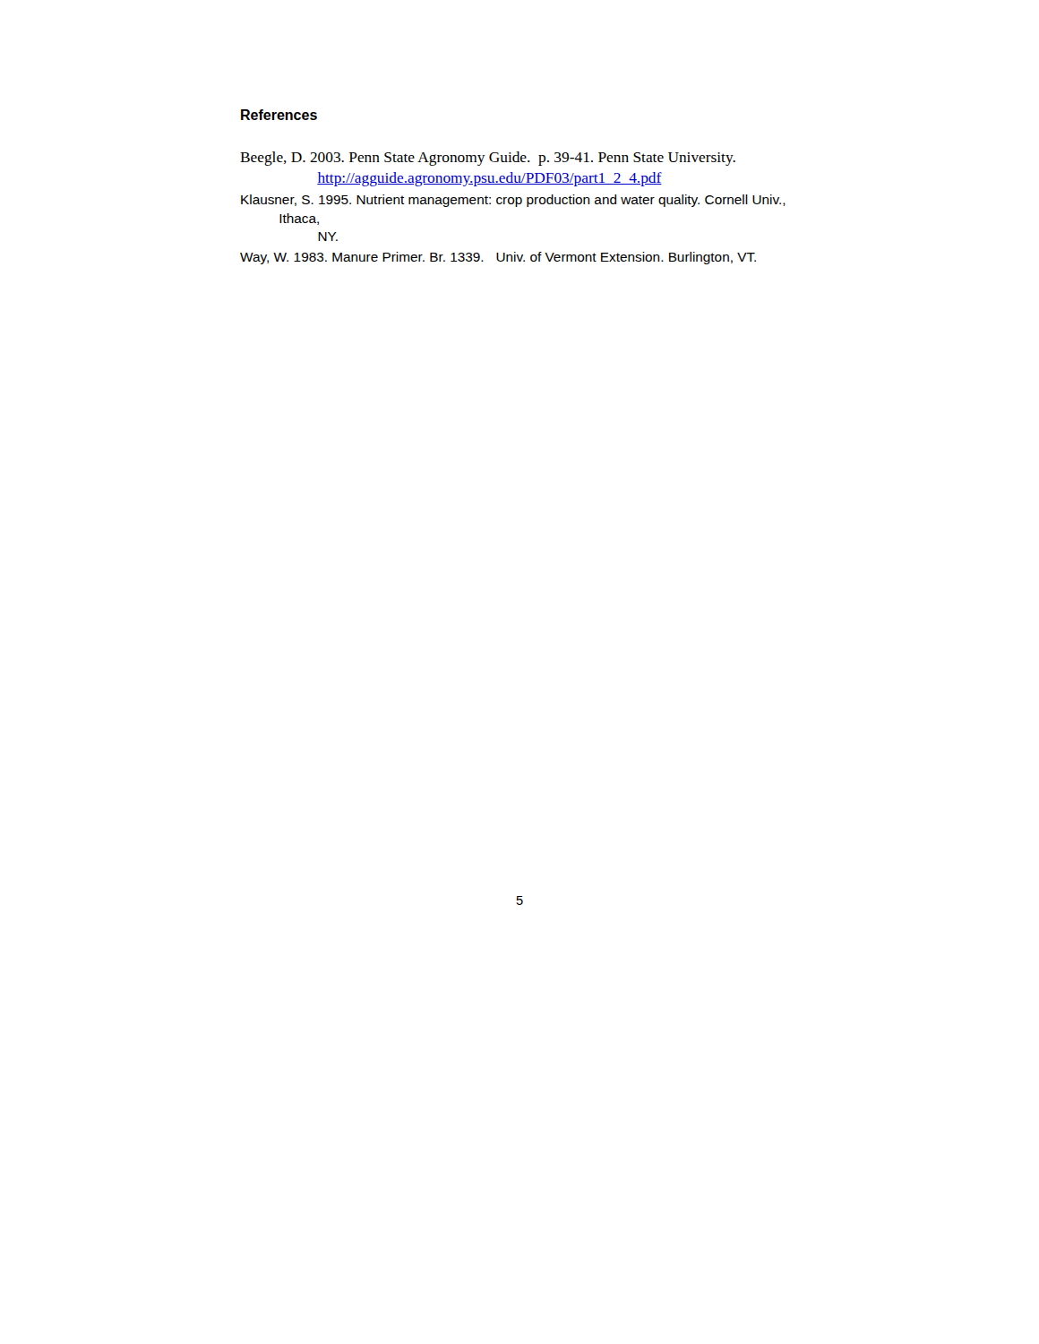References
Beegle, D. 2003. Penn State Agronomy Guide. p. 39-41. Penn State University. http://agguide.agronomy.psu.edu/PDF03/part1_2_4.pdf
Klausner, S. 1995. Nutrient management: crop production and water quality. Cornell Univ., Ithaca, NY.
Way, W. 1983. Manure Primer. Br. 1339. Univ. of Vermont Extension. Burlington, VT.
5